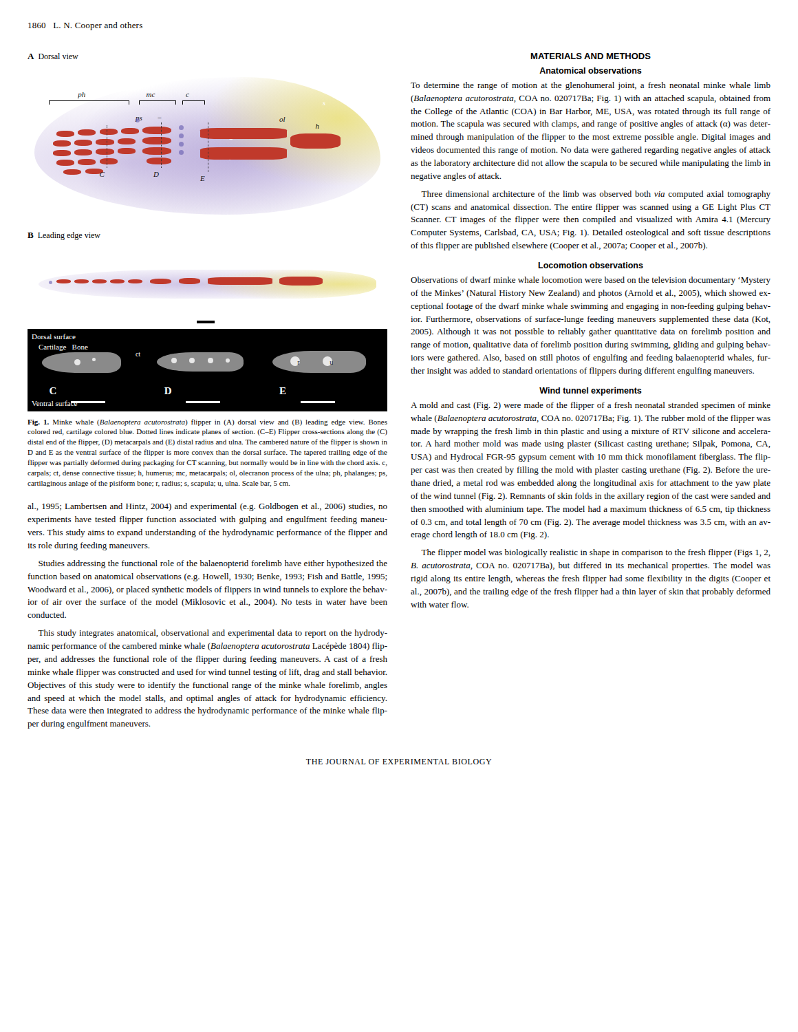1860 L. N. Cooper and others
ADorsal view
ph
mc
c
ps
−
ol
s
h
u
r
C
D
E
BLeading edge view
Dorsal surface
Cartilage Bone
ct
C
D
r
u
E
Ventral surface
Fig. 1. Minke whale (Balaenoptera acutorostrata) flipper in (A) dorsal view and (B) leading edge view. Bones colored red, cartilage colored blue. Dotted lines indicate planes of section. (C–E) Flipper cross-sections along the (C) distal end of the flipper, (D) metacarpals and (E) distal radius and ulna. The cambered nature of the flipper is shown in D and E as the ventral surface of the flipper is more convex than the dorsal surface. The tapered trailing edge of the flipper was partially deformed during packaging for CT scanning, but normally would be in line with the chord axis. c, carpals; ct, dense connective tissue; h, humerus; mc, metacarpals; ol, olecranon process of the ulna; ph, phalanges; ps, cartilaginous anlage of the pisiform bone; r, radius; s, scapula; u, ulna. Scale bar, 5 cm.
al., 1995; Lambertsen and Hintz, 2004) and experimental (e.g. Goldbogen et al., 2006) studies, no experiments have tested flipper function associated with gulping and engulfment feeding maneuvers. This study aims to expand understanding of the hydrodynamic performance of the flipper and its role during feeding maneuvers.
Studies addressing the functional role of the balaenopterid forelimb have either hypothesized the function based on anatomical observations (e.g. Howell, 1930; Benke, 1993; Fish and Battle, 1995; Woodward et al., 2006), or placed synthetic models of flippers in wind tunnels to explore the behavior of air over the surface of the model (Miklosovic et al., 2004). No tests in water have been conducted.
This study integrates anatomical, observational and experimental data to report on the hydrodynamic performance of the cambered minke whale (Balaenoptera acutorostrata Lacépède 1804) flipper, and addresses the functional role of the flipper during feeding maneuvers. A cast of a fresh minke whale flipper was constructed and used for wind tunnel testing of lift, drag and stall behavior. Objectives of this study were to identify the functional range of the minke whale forelimb, angles and speed at which the model stalls, and optimal angles of attack for hydrodynamic efficiency. These data were then integrated to address the hydrodynamic performance of the minke whale flipper during engulfment maneuvers.
MATERIALS AND METHODS
Anatomical observations
To determine the range of motion at the glenohumeral joint, a fresh neonatal minke whale limb (Balaenoptera acutorostrata, COA no. 020717Ba; Fig. 1) with an attached scapula, obtained from the College of the Atlantic (COA) in Bar Harbor, ME, USA, was rotated through its full range of motion. The scapula was secured with clamps, and range of positive angles of attack (α) was determined through manipulation of the flipper to the most extreme possible angle. Digital images and videos documented this range of motion. No data were gathered regarding negative angles of attack as the laboratory architecture did not allow the scapula to be secured while manipulating the limb in negative angles of attack.
Three dimensional architecture of the limb was observed both via computed axial tomography (CT) scans and anatomical dissection. The entire flipper was scanned using a GE Light Plus CT Scanner. CT images of the flipper were then compiled and visualized with Amira 4.1 (Mercury Computer Systems, Carlsbad, CA, USA; Fig. 1). Detailed osteological and soft tissue descriptions of this flipper are published elsewhere (Cooper et al., 2007a; Cooper et al., 2007b).
Locomotion observations
Observations of dwarf minke whale locomotion were based on the television documentary ‘Mystery of the Minkes’ (Natural History New Zealand) and photos (Arnold et al., 2005), which showed exceptional footage of the dwarf minke whale swimming and engaging in non-feeding gulping behavior. Furthermore, observations of surface-lunge feeding maneuvers supplemented these data (Kot, 2005). Although it was not possible to reliably gather quantitative data on forelimb position and range of motion, qualitative data of forelimb position during swimming, gliding and gulping behaviors were gathered. Also, based on still photos of engulfing and feeding balaenopterid whales, further insight was added to standard orientations of flippers during different engulfing maneuvers.
Wind tunnel experiments
A mold and cast (Fig. 2) were made of the flipper of a fresh neonatal stranded specimen of minke whale (Balaenoptera acutorostrata, COA no. 020717Ba; Fig. 1). The rubber mold of the flipper was made by wrapping the fresh limb in thin plastic and using a mixture of RTV silicone and accelerator. A hard mother mold was made using plaster (Silicast casting urethane; Silpak, Pomona, CA, USA) and Hydrocal FGR-95 gypsum cement with 10 mm thick monofilament fiberglass. The flipper cast was then created by filling the mold with plaster casting urethane (Fig. 2). Before the urethane dried, a metal rod was embedded along the longitudinal axis for attachment to the yaw plate of the wind tunnel (Fig. 2). Remnants of skin folds in the axillary region of the cast were sanded and then smoothed with aluminium tape. The model had a maximum thickness of 6.5 cm, tip thickness of 0.3 cm, and total length of 70 cm (Fig. 2). The average model thickness was 3.5 cm, with an average chord length of 18.0 cm (Fig. 2).
The flipper model was biologically realistic in shape in comparison to the fresh flipper (Figs 1, 2, B. acutorostrata, COA no. 020717Ba), but differed in its mechanical properties. The model was rigid along its entire length, whereas the fresh flipper had some flexibility in the digits (Cooper et al., 2007b), and the trailing edge of the fresh flipper had a thin layer of skin that probably deformed with water flow.
THE JOURNAL OF EXPERIMENTAL BIOLOGY